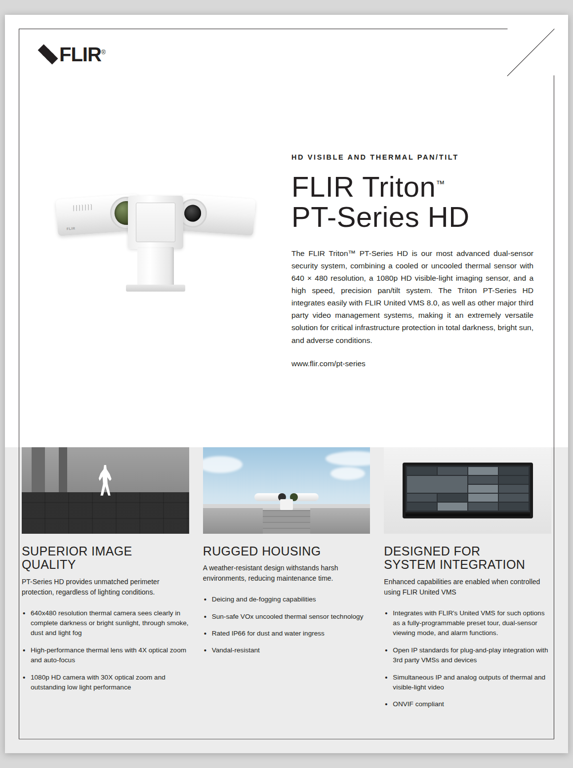FLIR®
FLIR
HD VISIBLE AND THERMAL PAN/TILT
FLIR Triton™
PT-Series HD
The FLIR Triton™ PT-Series HD is our most advanced dual-sensor security system, combining a cooled or uncooled thermal sensor with 640 × 480 resolution, a 1080p HD visible-light imaging sensor, and a high speed, precision pan/tilt system. The Triton PT-Series HD integrates easily with FLIR United VMS 8.0, as well as other major third party video management systems, making it an extremely versatile solution for critical infrastructure protection in total darkness, bright sun, and adverse conditions.
www.flir.com/pt-series
SUPERIOR IMAGE QUALITY
PT-Series HD provides unmatched perimeter protection, regardless of lighting conditions.
640x480 resolution thermal camera sees clearly in complete darkness or bright sunlight, through smoke, dust and light fog
High-performance thermal lens with 4X optical zoom and auto-focus
1080p HD camera with 30X optical zoom and outstanding low light performance
RUGGED HOUSING
A weather-resistant design withstands harsh environments, reducing maintenance time.
Deicing and de-fogging capabilities
Sun-safe VOx uncooled thermal sensor technology
Rated IP66 for dust and water ingress
Vandal-resistant
DESIGNED FOR
SYSTEM INTEGRATION
Enhanced capabilities are enabled when controlled using FLIR United VMS
Integrates with FLIR's United VMS for such options as a fully-programmable preset tour, dual-sensor viewing mode, and alarm functions.
Open IP standards for plug-and-play integration with 3rd party VMSs and devices
Simultaneous IP and analog outputs of thermal and visible-light video
ONVIF compliant